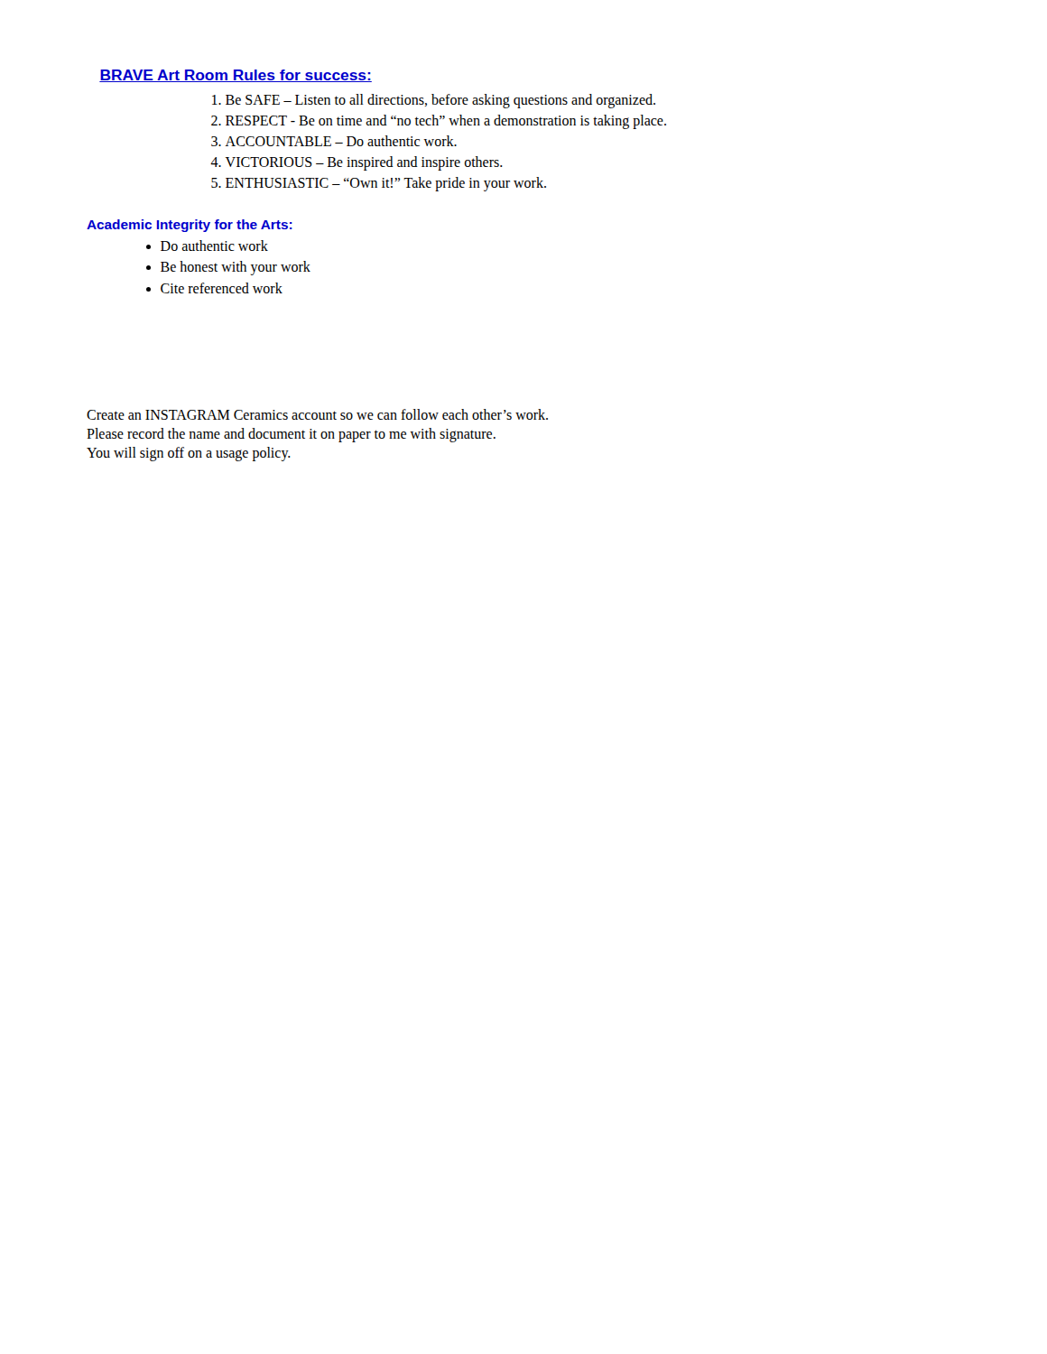BRAVE Art Room Rules for success:
Be SAFE – Listen to all directions, before asking questions and organized.
RESPECT - Be on time and “no tech” when a demonstration is taking place.
ACCOUNTABLE – Do authentic work.
VICTORIOUS – Be inspired and inspire others.
ENTHUSIASTIC – “Own it!” Take pride in your work.
Academic Integrity for the Arts:
Do authentic work
Be honest with your work
Cite referenced work
Create an INSTAGRAM Ceramics account so we can follow each other’s work.
Please record the name and document it on paper to me with signature.
You will sign off on a usage policy.